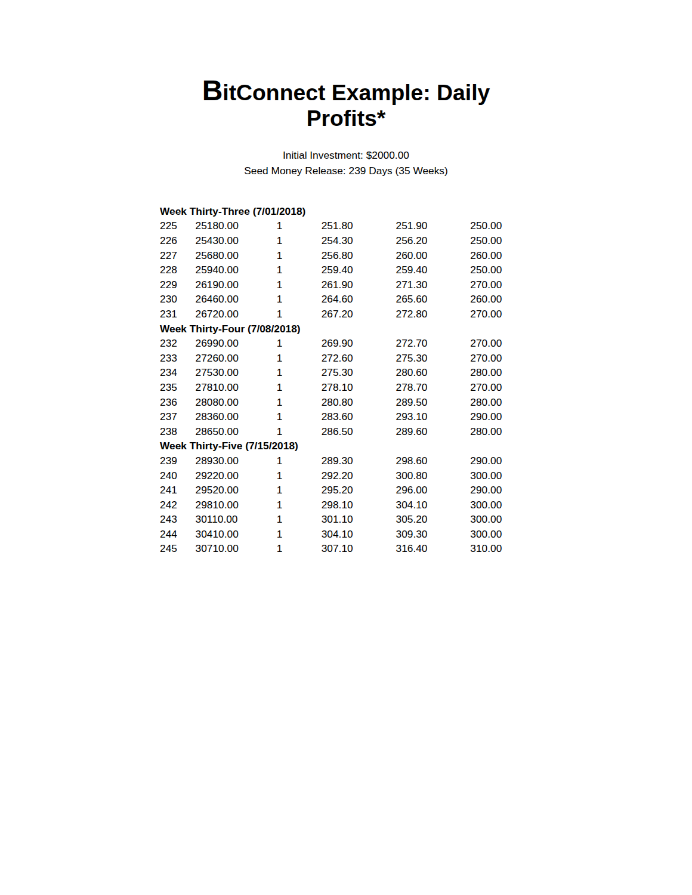BitConnect Example: Daily Profits*
Initial Investment: $2000.00
Seed Money Release: 239 Days (35 Weeks)
| Week Thirty-Three (7/01/2018) |
| 225 | 25180.00 | 1 | 251.80 | 251.90 | 250.00 |
| 226 | 25430.00 | 1 | 254.30 | 256.20 | 250.00 |
| 227 | 25680.00 | 1 | 256.80 | 260.00 | 260.00 |
| 228 | 25940.00 | 1 | 259.40 | 259.40 | 250.00 |
| 229 | 26190.00 | 1 | 261.90 | 271.30 | 270.00 |
| 230 | 26460.00 | 1 | 264.60 | 265.60 | 260.00 |
| 231 | 26720.00 | 1 | 267.20 | 272.80 | 270.00 |
| Week Thirty-Four (7/08/2018) |
| 232 | 26990.00 | 1 | 269.90 | 272.70 | 270.00 |
| 233 | 27260.00 | 1 | 272.60 | 275.30 | 270.00 |
| 234 | 27530.00 | 1 | 275.30 | 280.60 | 280.00 |
| 235 | 27810.00 | 1 | 278.10 | 278.70 | 270.00 |
| 236 | 28080.00 | 1 | 280.80 | 289.50 | 280.00 |
| 237 | 28360.00 | 1 | 283.60 | 293.10 | 290.00 |
| 238 | 28650.00 | 1 | 286.50 | 289.60 | 280.00 |
| Week Thirty-Five (7/15/2018) |
| 239 | 28930.00 | 1 | 289.30 | 298.60 | 290.00 |
| 240 | 29220.00 | 1 | 292.20 | 300.80 | 300.00 |
| 241 | 29520.00 | 1 | 295.20 | 296.00 | 290.00 |
| 242 | 29810.00 | 1 | 298.10 | 304.10 | 300.00 |
| 243 | 30110.00 | 1 | 301.10 | 305.20 | 300.00 |
| 244 | 30410.00 | 1 | 304.10 | 309.30 | 300.00 |
| 245 | 30710.00 | 1 | 307.10 | 316.40 | 310.00 |